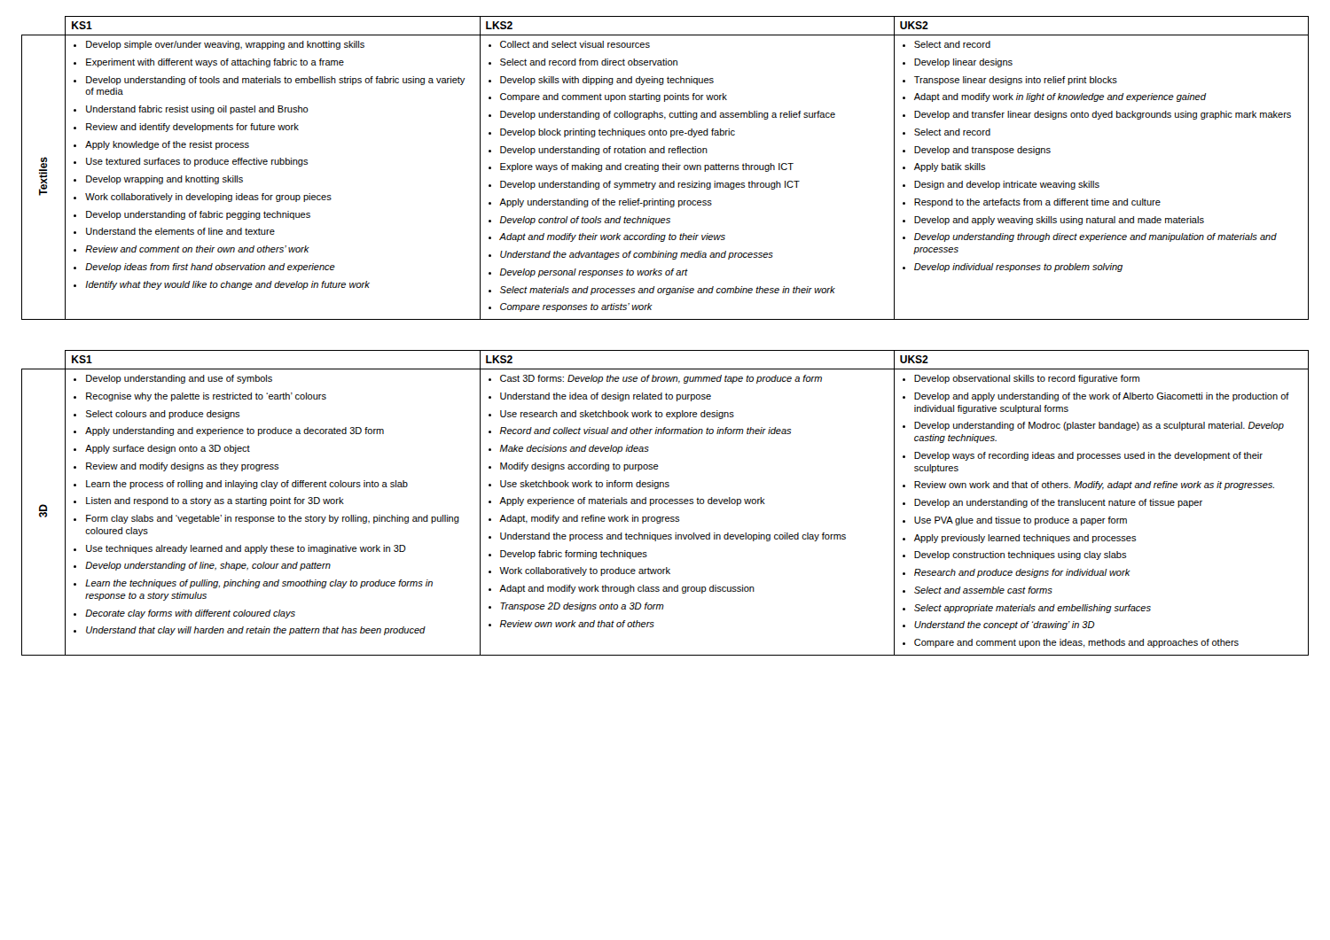| | KS1 | LKS2 | UKS2 |
| --- | --- | --- | --- |
| Textiles | Develop simple over/under weaving, wrapping and knotting skills Experiment with different ways of attaching fabric to a frame Develop understanding of tools and materials to embellish strips of fabric using a variety of media Understand fabric resist using oil pastel and Brusho Review and identify developments for future work Apply knowledge of the resist process Use textured surfaces to produce effective rubbings Develop wrapping and knotting skills Work collaboratively in developing ideas for group pieces Develop understanding of fabric pegging techniques Understand the elements of line and texture Review and comment on their own and others’ work Develop ideas from first hand observation and experience Identify what they would like to change and develop in future work | Collect and select visual resources Select and record from direct observation Develop skills with dipping and dyeing techniques Compare and comment upon starting points for work Develop understanding of collographs, cutting and assembling a relief surface Develop block printing techniques onto pre-dyed fabric Develop understanding of rotation and reflection Explore ways of making and creating their own patterns through ICT Develop understanding of symmetry and resizing images through ICT Apply understanding of the relief-printing process Develop control of tools and techniques Adapt and modify their work according to their views Understand the advantages of combining media and processes Develop personal responses to works of art Select materials and processes and organise and combine these in their work Compare responses to artists’ work | Select and record Develop linear designs Transpose linear designs into relief print blocks Adapt and modify work in light of knowledge and experience gained Develop and transfer linear designs onto dyed backgrounds using graphic mark makers Select and record Develop and transpose designs Apply batik skills Design and develop intricate weaving skills Respond to the artefacts from a different time and culture Develop and apply weaving skills using natural and made materials Develop understanding through direct experience and manipulation of materials and processes Develop individual responses to problem solving |
| | KS1 | LKS2 | UKS2 |
| --- | --- | --- | --- |
| 3D | Develop understanding and use of symbols Recognise why the palette is restricted to ‘earth’ colours Select colours and produce designs Apply understanding and experience to produce a decorated 3D form Apply surface design onto a 3D object Review and modify designs as they progress Learn the process of rolling and inlaying clay of different colours into a slab Listen and respond to a story as a starting point for 3D work Form clay slabs and ‘vegetable’ in response to the story by rolling, pinching and pulling coloured clays Use techniques already learned and apply these to imaginative work in 3D Develop understanding of line, shape, colour and pattern Learn the techniques of pulling, pinching and smoothing clay to produce forms in response to a story stimulus Decorate clay forms with different coloured clays Understand that clay will harden and retain the pattern that has been produced | Cast 3D forms: Develop the use of brown, gummed tape to produce a form Understand the idea of design related to purpose Use research and sketchbook work to explore designs Record and collect visual and other information to inform their ideas Make decisions and develop ideas Modify designs according to purpose Use sketchbook work to inform designs Apply experience of materials and processes to develop work Adapt, modify and refine work in progress Understand the process and techniques involved in developing coiled clay forms Develop fabric forming techniques Work collaboratively to produce artwork Adapt and modify work through class and group discussion Transpose 2D designs onto a 3D form Review own work and that of others | Develop observational skills to record figurative form Develop and apply understanding of the work of Alberto Giacometti in the production of individual figurative sculptural forms Develop understanding of Modroc (plaster bandage) as a sculptural material. Develop casting techniques. Develop ways of recording ideas and processes used in the development of their sculptures Review own work and that of others. Modify, adapt and refine work as it progresses. Develop an understanding of the translucent nature of tissue paper Use PVA glue and tissue to produce a paper form Apply previously learned techniques and processes Develop construction techniques using clay slabs Research and produce designs for individual work Select and assemble cast forms Select appropriate materials and embellishing surfaces Understand the concept of ‘drawing’ in 3D Compare and comment upon the ideas, methods and approaches of others |